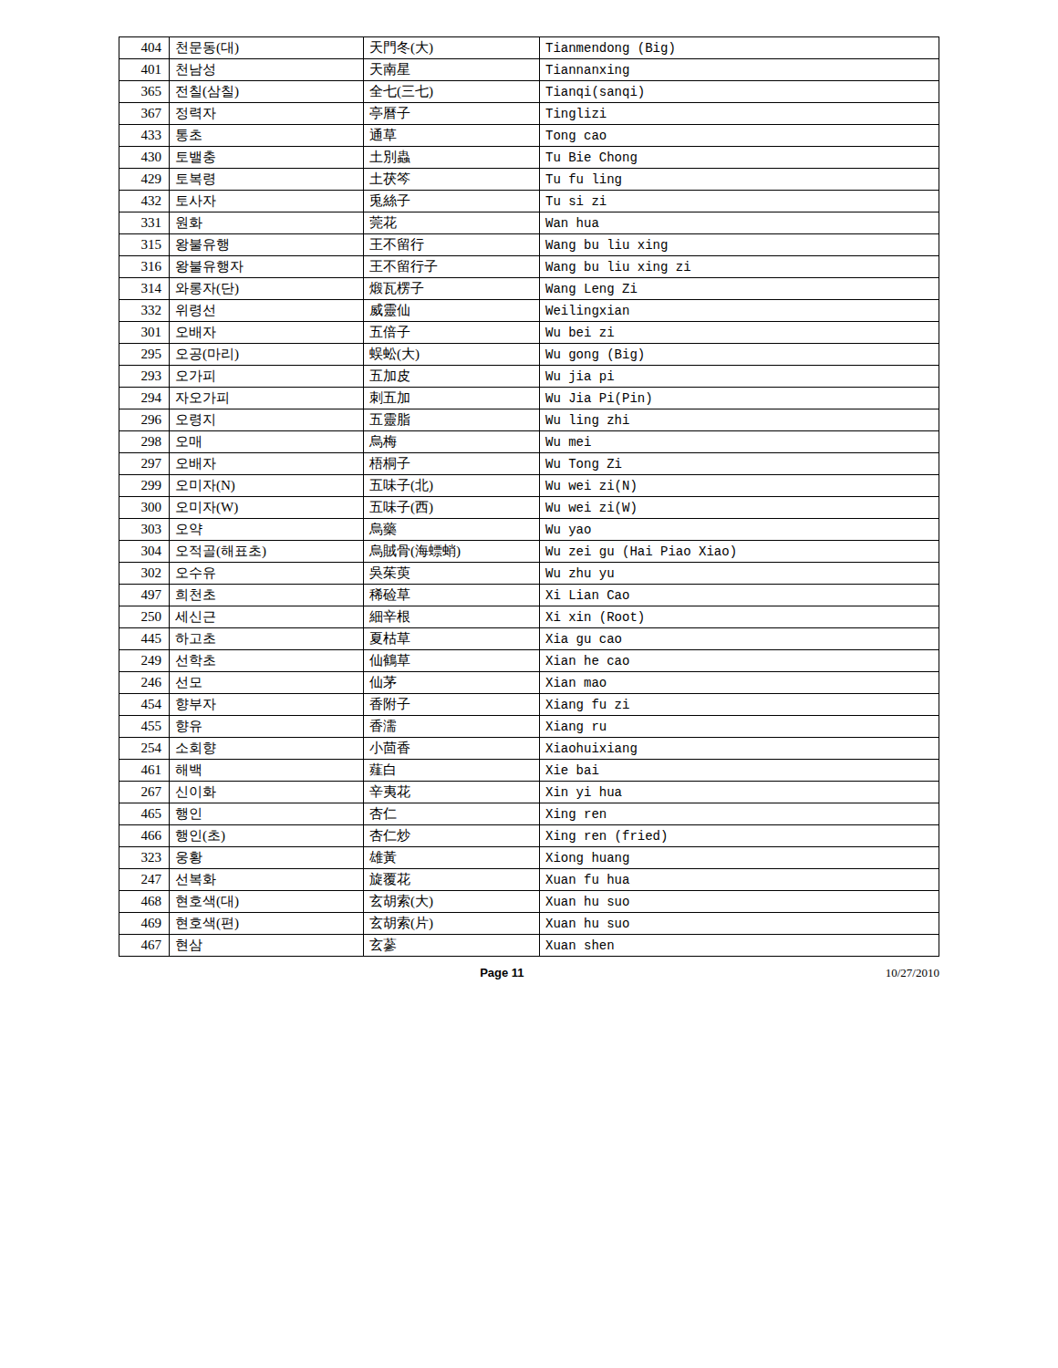| 404 | 천문동(대) | 天門冬(大) | Tianmendong (Big) |
| 401 | 천남성 | 天南星 | Tiannanxing |
| 365 | 전칠(삼칠) | 全七(三七) | Tianqi(sanqi) |
| 367 | 정력자 | 亭曆子 | Tinglizi |
| 433 | 통초 | 通草 | Tong cao |
| 430 | 토밸충 | 土別蟲 | Tu Bie Chong |
| 429 | 토복령 | 土茯笒 | Tu fu ling |
| 432 | 토사자 | 兎絲子 | Tu si zi |
| 331 | 원화 | 莞花 | Wan hua |
| 315 | 왕불유행 | 王不留行 | Wang bu liu xing |
| 316 | 왕불유행자 | 王不留行子 | Wang bu liu xing zi |
| 314 | 와롱자(단) | 煅瓦楞子 | Wang Leng Zi |
| 332 | 위령선 | 威靈仙 | Weilingxian |
| 301 | 오배자 | 五倍子 | Wu bei zi |
| 295 | 오공(마리) | 蜈蚣(大) | Wu gong (Big) |
| 293 | 오가피 | 五加皮 | Wu jia pi |
| 294 | 자오가피 | 刺五加 | Wu Jia Pi(Pin) |
| 296 | 오령지 | 五靈脂 | Wu ling zhi |
| 298 | 오매 | 烏梅 | Wu mei |
| 297 | 오배자 | 梧桐子 | Wu Tong Zi |
| 299 | 오미자(N) | 五味子(北) | Wu wei zi(N) |
| 300 | 오미자(W) | 五味子(西) | Wu wei zi(W) |
| 303 | 오약 | 烏藥 | Wu yao |
| 304 | 오적골(해표초) | 烏賊骨(海螵蛸) | Wu zei gu (Hai Piao Xiao) |
| 302 | 오수유 | 吳茱萸 | Wu zhu yu |
| 497 | 희천초 | 稀硷草 | Xi Lian Cao |
| 250 | 세신근 | 細辛根 | Xi xin (Root) |
| 445 | 하고초 | 夏枯草 | Xia gu cao |
| 249 | 선학초 | 仙鶴草 | Xian he cao |
| 246 | 선모 | 仙茅 | Xian mao |
| 454 | 향부자 | 香附子 | Xiang fu zi |
| 455 | 향유 | 香濡 | Xiang ru |
| 254 | 소회향 | 小茴香 | Xiaohuixiang |
| 461 | 해백 | 薤白 | Xie bai |
| 267 | 신이화 | 辛夷花 | Xin yi hua |
| 465 | 행인 | 杏仁 | Xing ren |
| 466 | 행인(초) | 杏仁炒 | Xing ren (fried) |
| 323 | 웅황 | 雄黃 | Xiong huang |
| 247 | 선복화 | 旋覆花 | Xuan fu hua |
| 468 | 현호색(대) | 玄胡索(大) | Xuan hu suo |
| 469 | 현호색(편) | 玄胡索(片) | Xuan hu suo |
| 467 | 현삼 | 玄蔘 | Xuan shen |
Page 11 10/27/2010